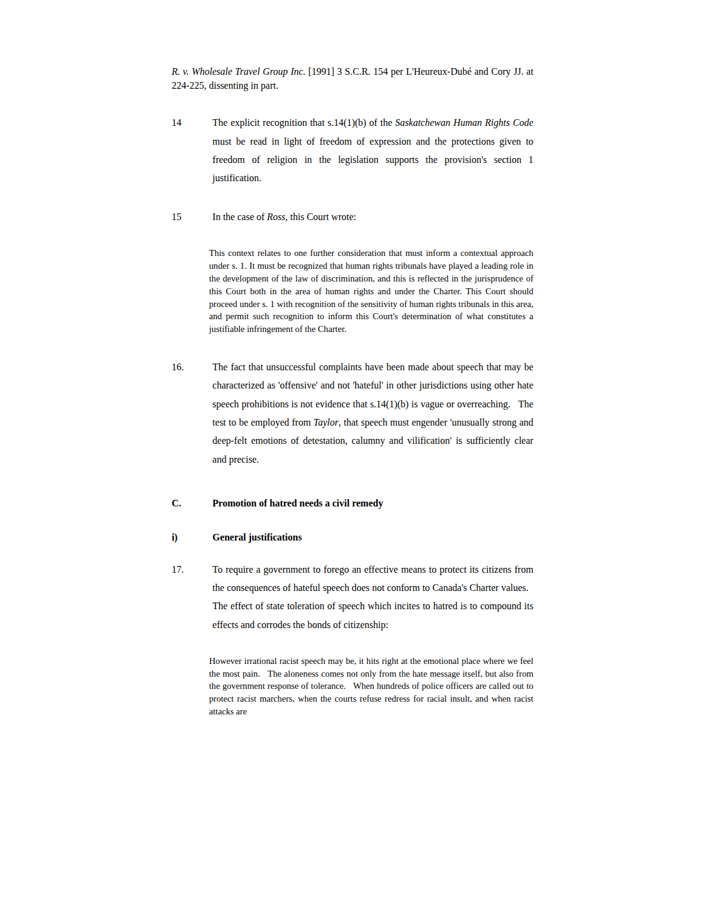R. v. Wholesale Travel Group Inc. [1991] 3 S.C.R. 154 per L'Heureux-Dubé and Cory JJ. at 224-225, dissenting in part.
14
The explicit recognition that s.14(1)(b) of the Saskatchewan Human Rights Code must be read in light of freedom of expression and the protections given to freedom of religion in the legislation supports the provision's section 1 justification.
15
In the case of Ross, this Court wrote:
This context relates to one further consideration that must inform a contextual approach under s. 1. It must be recognized that human rights tribunals have played a leading role in the development of the law of discrimination, and this is reflected in the jurisprudence of this Court both in the area of human rights and under the Charter. This Court should proceed under s. 1 with recognition of the sensitivity of human rights tribunals in this area, and permit such recognition to inform this Court's determination of what constitutes a justifiable infringement of the Charter.
16.
The fact that unsuccessful complaints have been made about speech that may be characterized as 'offensive' and not 'hateful' in other jurisdictions using other hate speech prohibitions is not evidence that s.14(1)(b) is vague or overreaching. The test to be employed from Taylor, that speech must engender 'unusually strong and deep-felt emotions of detestation, calumny and vilification' is sufficiently clear and precise.
C.
Promotion of hatred needs a civil remedy
i)
General justifications
17.
To require a government to forego an effective means to protect its citizens from the consequences of hateful speech does not conform to Canada's Charter values. The effect of state toleration of speech which incites to hatred is to compound its effects and corrodes the bonds of citizenship:
However irrational racist speech may be, it hits right at the emotional place where we feel the most pain. The aloneness comes not only from the hate message itself, but also from the government response of tolerance. When hundreds of police officers are called out to protect racist marchers, when the courts refuse redress for racial insult, and when racist attacks are